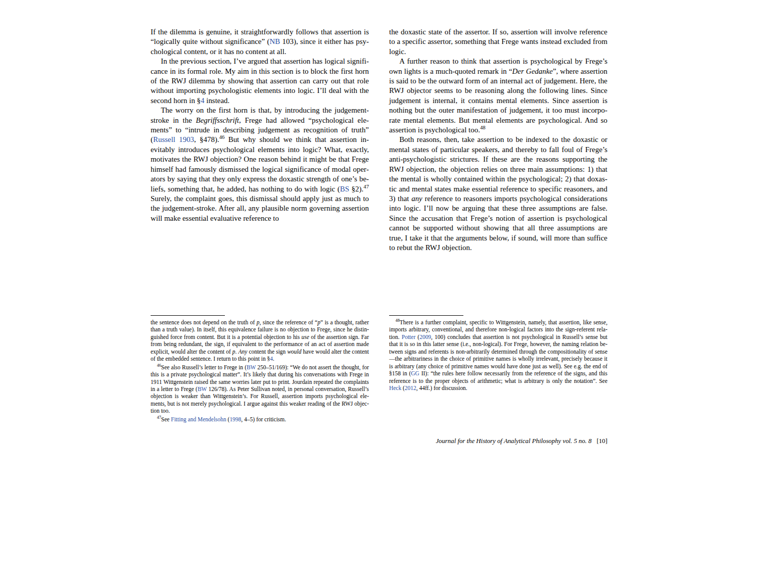If the dilemma is genuine, it straightforwardly follows that assertion is “logically quite without significance” (NB 103), since it either has psychological content, or it has no content at all.
In the previous section, I’ve argued that assertion has logical significance in its formal role. My aim in this section is to block the first horn of the RWJ dilemma by showing that assertion can carry out that role without importing psychologistic elements into logic. I’ll deal with the second horn in §4 instead.
The worry on the first horn is that, by introducing the judgement-stroke in the Begriffsschrift, Frege had allowed “psychological elements” to “intrude in describing judgement as recognition of truth” (Russell 1903, §478).46 But why should we think that assertion inevitably introduces psychological elements into logic? What, exactly, motivates the RWJ objection? One reason behind it might be that Frege himself had famously dismissed the logical significance of modal operators by saying that they only express the doxastic strength of one’s beliefs, something that, he added, has nothing to do with logic (BS §2).47 Surely, the complaint goes, this dismissal should apply just as much to the judgement-stroke. After all, any plausible norm governing assertion will make essential evaluative reference to
the sentence does not depend on the truth of p, since the reference of “p” is a thought, rather than a truth value). In itself, this equivalence failure is no objection to Frege, since he distinguished force from content. But it is a potential objection to his use of the assertion sign. Far from being redundant, the sign, if equivalent to the performance of an act of assertion made explicit, would alter the content of p. Any content the sign would have would alter the content of the embedded sentence. I return to this point in §4.
46See also Russell’s letter to Frege in (BW 250–51/169): “We do not assert the thought, for this is a private psychological matter”. It’s likely that during his conversations with Frege in 1911 Wittgenstein raised the same worries later put to print. Jourdain repeated the complaints in a letter to Frege (BW 126/78). As Peter Sullivan noted, in personal conversation, Russell’s objection is weaker than Wittgenstein’s. For Russell, assertion imports psychological elements, but is not merely psychological. I argue against this weaker reading of the RWJ objection too.
47See Fitting and Mendelsohn (1998, 4–5) for criticism.
the doxastic state of the assertor. If so, assertion will involve reference to a specific assertor, something that Frege wants instead excluded from logic.
A further reason to think that assertion is psychological by Frege’s own lights is a much-quoted remark in “Der Gedanke”, where assertion is said to be the outward form of an internal act of judgement. Here, the RWJ objector seems to be reasoning along the following lines. Since judgement is internal, it contains mental elements. Since assertion is nothing but the outer manifestation of judgement, it too must incorporate mental elements. But mental elements are psychological. And so assertion is psychological too.48
Both reasons, then, take assertion to be indexed to the doxastic or mental states of particular speakers, and thereby to fall foul of Frege’s anti-psychologistic strictures. If these are the reasons supporting the RWJ objection, the objection relies on three main assumptions: 1) that the mental is wholly contained within the psychological; 2) that doxastic and mental states make essential reference to specific reasoners, and 3) that any reference to reasoners imports psychological considerations into logic. I’ll now be arguing that these three assumptions are false. Since the accusation that Frege’s notion of assertion is psychological cannot be supported without showing that all three assumptions are true, I take it that the arguments below, if sound, will more than suffice to rebut the RWJ objection.
48There is a further complaint, specific to Wittgenstein, namely, that assertion, like sense, imports arbitrary, conventional, and therefore non-logical factors into the sign-referent relation. Potter (2009, 100) concludes that assertion is not psychological in Russell’s sense but that it is so in this latter sense (i.e., non-logical). For Frege, however, the naming relation between signs and referents is non-arbitrarily determined through the compositionality of sense—the arbitrariness in the choice of primitive names is wholly irrelevant, precisely because it is arbitrary (any choice of primitive names would have done just as well). See e.g. the end of §158 in (GG II): “the rules here follow necessarily from the reference of the signs, and this reference is to the proper objects of arithmetic; what is arbitrary is only the notation”. See Heck (2012, 44ff.) for discussion.
Journal for the History of Analytical Philosophy vol. 5 no. 8[10]